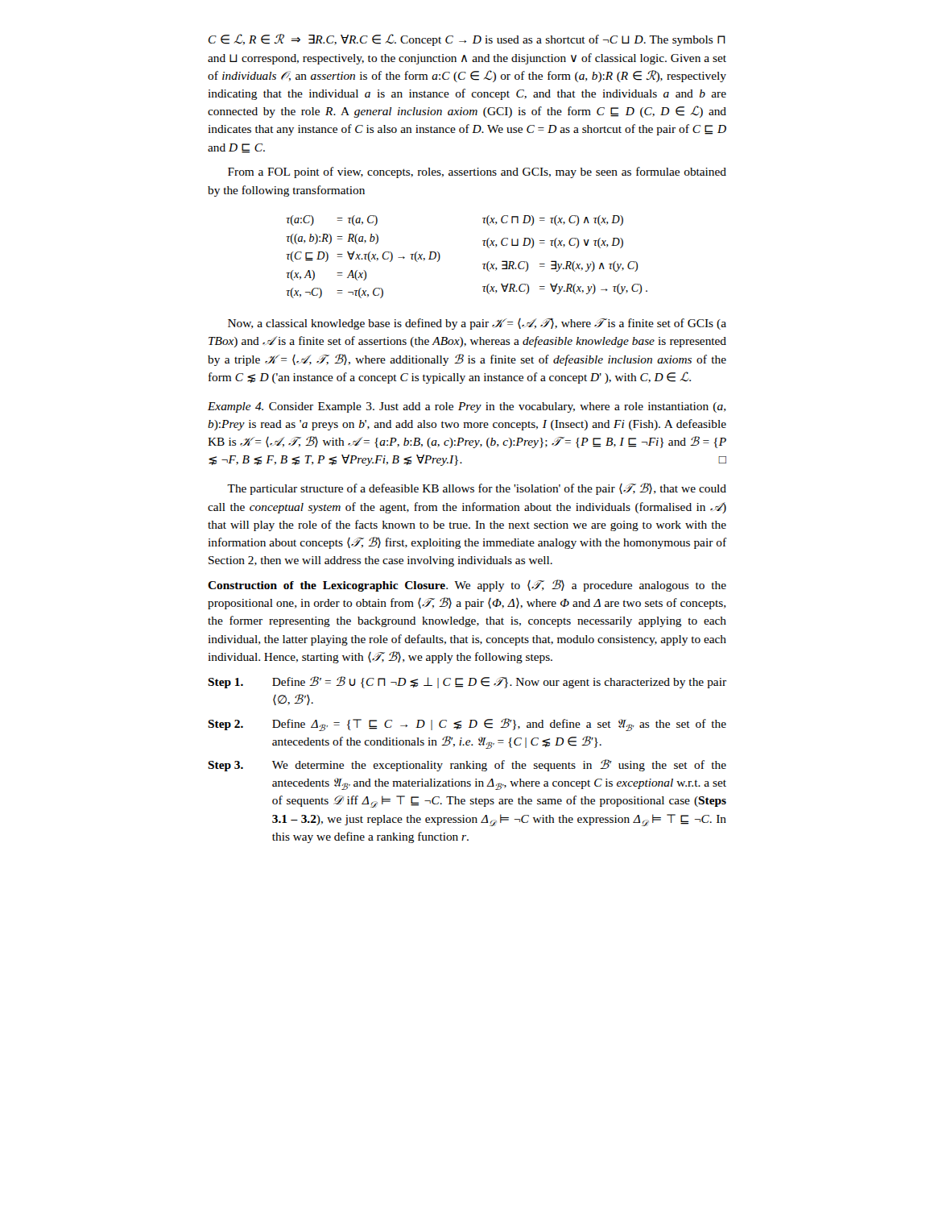C ∈ ℒ, R ∈ ℛ ⇒ ∃R.C, ∀R.C ∈ ℒ. Concept C → D is used as a shortcut of ¬C ⊔ D. The symbols ⊓ and ⊔ correspond, respectively, to the conjunction ∧ and the disjunction ∨ of classical logic. Given a set of individuals 𝒪, an assertion is of the form a:C (C ∈ ℒ) or of the form (a, b):R (R ∈ ℛ), respectively indicating that the individual a is an instance of concept C, and that the individuals a and b are connected by the role R. A general inclusion axiom (GCI) is of the form C ⊑ D (C, D ∈ ℒ) and indicates that any instance of C is also an instance of D. We use C = D as a shortcut of the pair of C ⊑ D and D ⊑ C.
From a FOL point of view, concepts, roles, assertions and GCIs, may be seen as formulae obtained by the following transformation
| τ ( a : C ) | = | τ ( a , C ) |
| τ (( a , b ): R ) | = | R ( a , b ) |
| τ ( C ⊑ D ) | = | ∀ x . τ ( x , C ) → τ ( x , D ) |
| τ ( x , A ) | = | A ( x ) |
| τ ( x , ¬ C ) | = | ¬ τ ( x , C ) |
| τ ( x , C ⊓ D ) | = | τ ( x , C ) ∧ τ ( x , D ) |
| τ ( x , C ⊔ D ) | = | τ ( x , C ) ∨ τ ( x , D ) |
| τ ( x , ∃ R.C ) | = | ∃ y . R ( x , y ) ∧ τ ( y , C ) |
| τ ( x , ∀ R.C ) | = | ∀ y . R ( x , y ) → τ ( y , C ) . |
Now, a classical knowledge base is defined by a pair 𝒦 = ⟨𝒜, 𝒯⟩, where 𝒯 is a finite set of GCIs (a TBox) and 𝒜 is a finite set of assertions (the ABox), whereas a defeasible knowledge base is represented by a triple 𝒦 = ⟨𝒜, 𝒯, ℬ⟩, where additionally ℬ is a finite set of defeasible inclusion axioms of the form C ⋦ D ('an instance of a concept C is typically an instance of a concept D' ), with C, D ∈ ℒ.
Example 4. Consider Example 3. Just add a role Prey in the vocabulary, where a role instantiation (a, b):Prey is read as 'a preys on b', and add also two more concepts, I (Insect) and Fi (Fish). A defeasible KB is 𝒦 = ⟨𝒜, 𝒯, ℬ⟩ with 𝒜 = {a:P, b:B, (a, c):Prey, (b, c):Prey}; 𝒯 = {P ⊑ B, I ⊑ ¬Fi} and ℬ = {P ⋦ ¬F, B ⋦ F, B ⋦ T, P ⋦ ∀Prey.Fi, B ⋦ ∀Prey.I}. □
The particular structure of a defeasible KB allows for the 'isolation' of the pair ⟨𝒯, ℬ⟩, that we could call the conceptual system of the agent, from the information about the individuals (formalised in 𝒜) that will play the role of the facts known to be true. In the next section we are going to work with the information about concepts ⟨𝒯, ℬ⟩ first, exploiting the immediate analogy with the homonymous pair of Section 2, then we will address the case involving individuals as well.
Construction of the Lexicographic Closure
. We apply to ⟨𝒯, ℬ⟩ a procedure analogous to the propositional one, in order to obtain from ⟨𝒯, ℬ⟩ a pair ⟨Φ, Δ⟩, where Φ and Δ are two sets of concepts, the former representing the background knowledge, that is, concepts necessarily applying to each individual, the latter playing the role of defaults, that is, concepts that, modulo consistency, apply to each individual. Hence, starting with ⟨𝒯, ℬ⟩, we apply the following steps.
Step 1.
Define ℬ′ = ℬ ∪ {C ⊓ ¬D ⋦ ⊥ | C ⊑ D ∈ 𝒯}. Now our agent is characterized by the pair ⟨∅, ℬ′⟩.
Step 2.
Define Δℬ′ = {⊤ ⊑ C → D | C ⋦ D ∈ ℬ′}, and define a set 𝔄ℬ′ as the set of the antecedents of the conditionals in ℬ′, i.e. 𝔄ℬ′ = {C | C ⋦ D ∈ ℬ′}.
Step 3.
We determine the exceptionality ranking of the sequents in ℬ′ using the set of the antecedents 𝔄ℬ′ and the materializations in Δℬ′, where a concept C is exceptional w.r.t. a set of sequents 𝒟 iff Δ𝒟 ⊨ ⊤ ⊑ ¬C. The steps are the same of the propositional case (Steps 3.1 – 3.2), we just replace the expression Δ𝒟 ⊨ ¬C with the expression Δ𝒟 ⊨ ⊤ ⊑ ¬C. In this way we define a ranking function r.